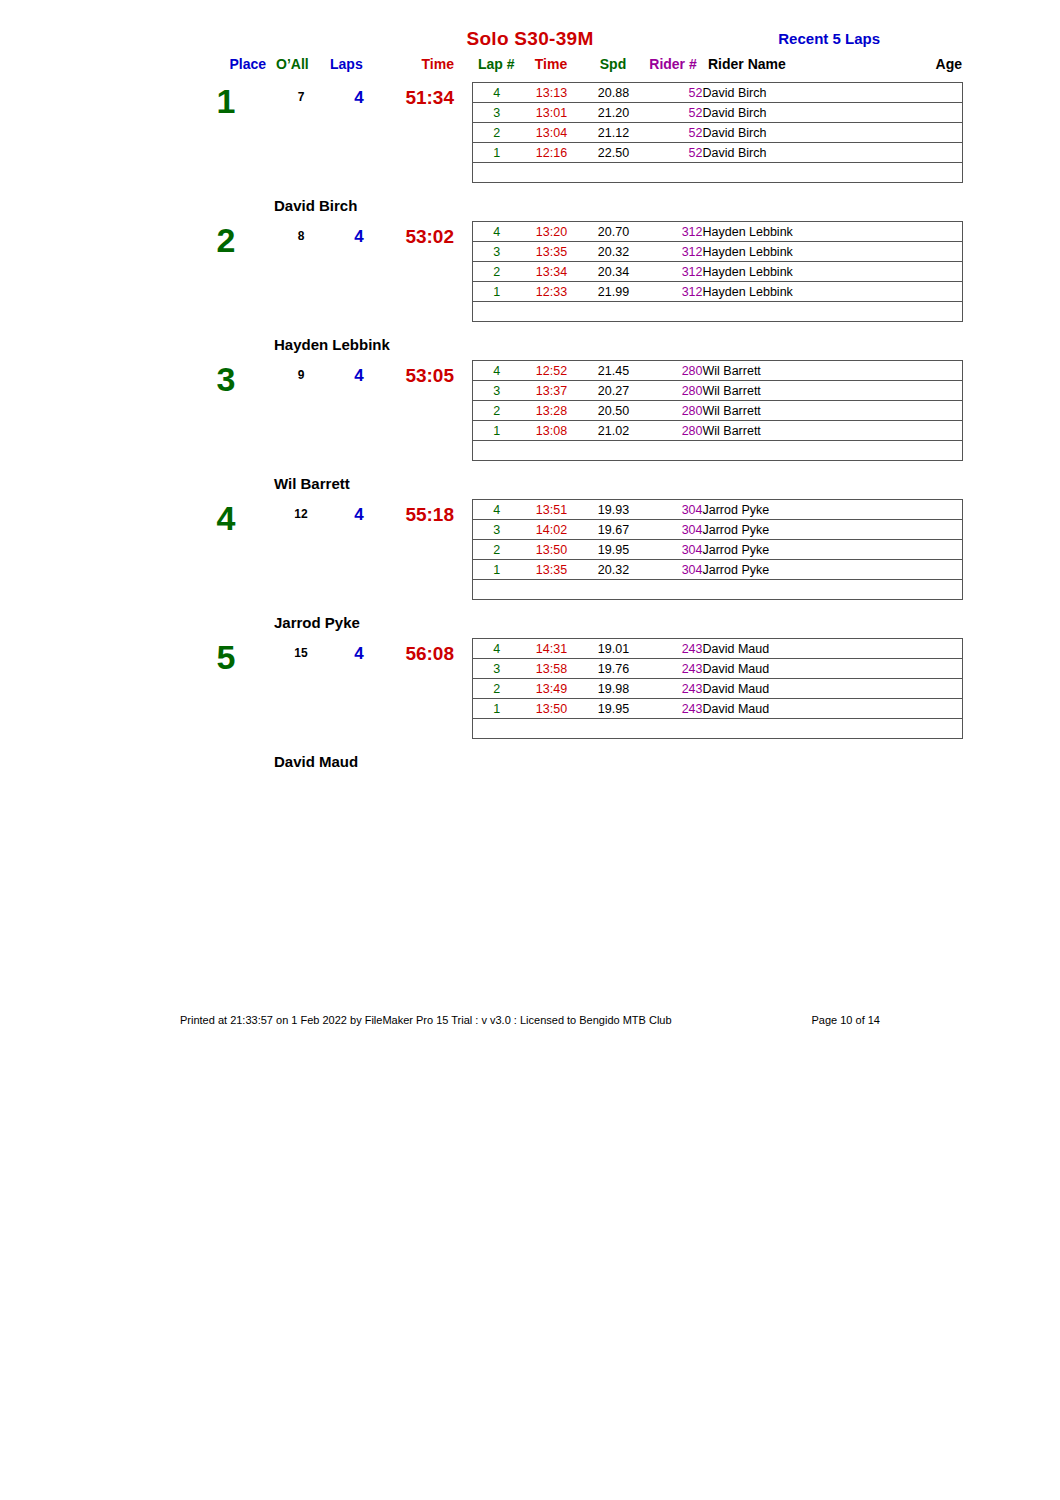Solo S30-39M
Recent 5 Laps
| Place | O’All | Laps | Time | | Lap # | Time | Spd | Rider # | Rider Name | Age |
| 1 | 7 | 4 | 51:34 | | / 4 / 13:13 / 20.88 / 52 / David Birch / / / 3 / 13:01 / 21.20 / 52 / David Birch / / / 2 / 13:04 / 21.12 / 52 / David Birch / / / 1 / 12:16 / 22.50 / 52 / David Birch / / |
| David Birch | |
| 2 | 8 | 4 | 53:02 | | / 4 / 13:20 / 20.70 / 312 / Hayden Lebbink / / / 3 / 13:35 / 20.32 / 312 / Hayden Lebbink / / / 2 / 13:34 / 20.34 / 312 / Hayden Lebbink / / / 1 / 12:33 / 21.99 / 312 / Hayden Lebbink / / |
| Hayden Lebbink | |
| 3 | 9 | 4 | 53:05 | | / 4 / 12:52 / 21.45 / 280 / Wil Barrett / / / 3 / 13:37 / 20.27 / 280 / Wil Barrett / / / 2 / 13:28 / 20.50 / 280 / Wil Barrett / / / 1 / 13:08 / 21.02 / 280 / Wil Barrett / / |
| Wil Barrett | |
| 4 | 12 | 4 | 55:18 | | / 4 / 13:51 / 19.93 / 304 / Jarrod Pyke / / / 3 / 14:02 / 19.67 / 304 / Jarrod Pyke / / / 2 / 13:50 / 19.95 / 304 / Jarrod Pyke / / / 1 / 13:35 / 20.32 / 304 / Jarrod Pyke / / |
| Jarrod Pyke | |
| 5 | 15 | 4 | 56:08 | | / 4 / 14:31 / 19.01 / 243 / David Maud / / / 3 / 13:58 / 19.76 / 243 / David Maud / / / 2 / 13:49 / 19.98 / 243 / David Maud / / / 1 / 13:50 / 19.95 / 243 / David Maud / / |
| David Maud | |
Printed at 21:33:57 on 1 Feb 2022 by FileMaker Pro 15 Trial : v v3.0 : Licensed to Bengido MTB Club Page 10 of 14